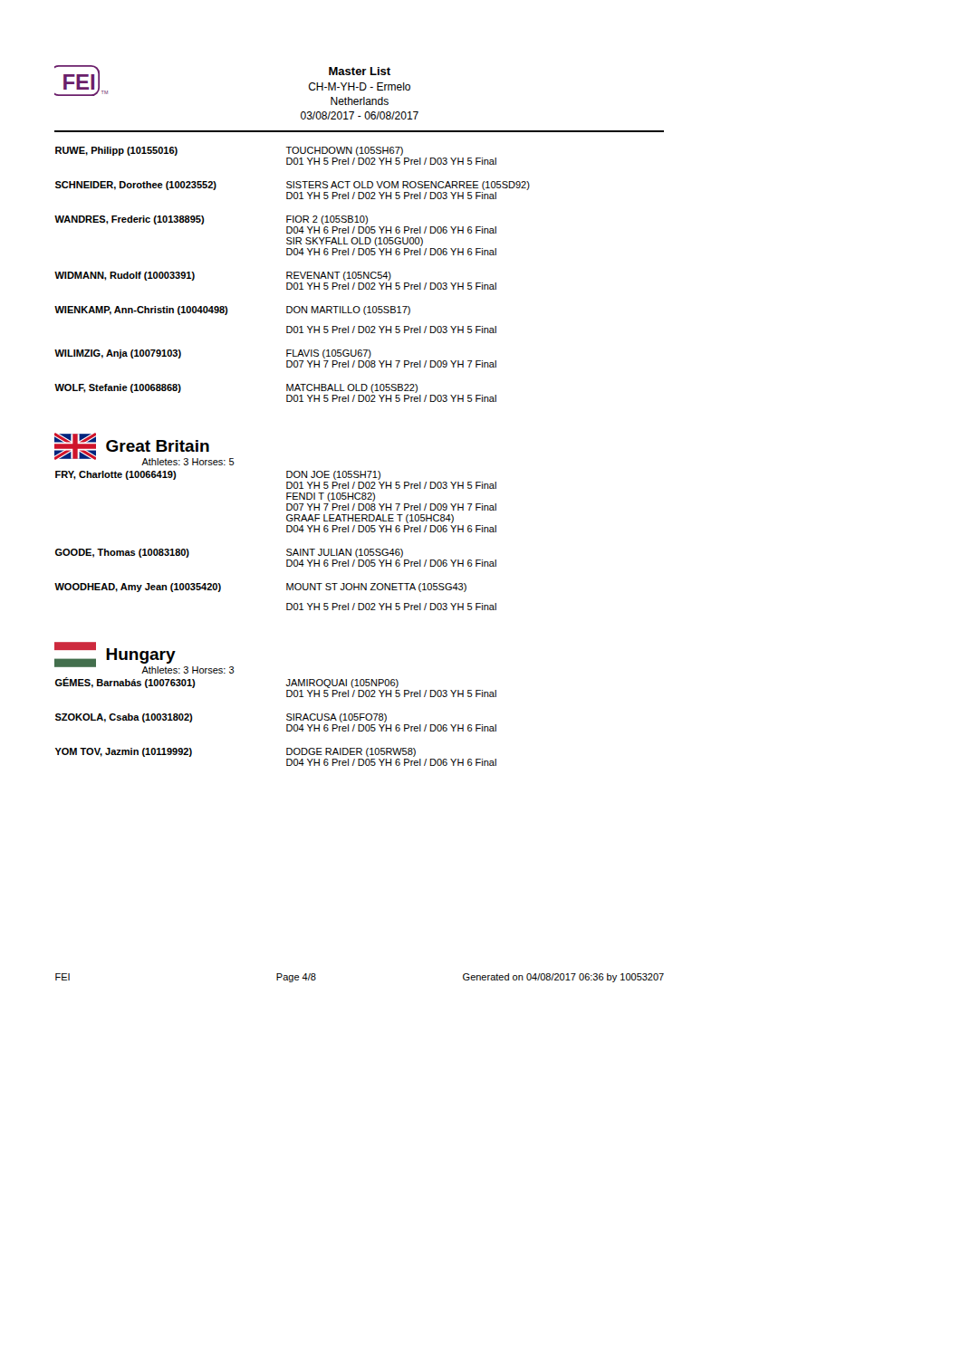FEI TM
Master List
CH-M-YH-D - Ermelo
Netherlands
03/08/2017 - 06/08/2017
| RUWE, Philipp (10155016) | TOUCHDOWN (105SH67) D01 YH 5 Prel / D02 YH 5 Prel / D03 YH 5 Final |
| SCHNEIDER, Dorothee (10023552) | SISTERS ACT OLD VOM ROSENCARREE (105SD92) D01 YH 5 Prel / D02 YH 5 Prel / D03 YH 5 Final |
| WANDRES, Frederic (10138895) | FIOR 2 (105SB10) D04 YH 6 Prel / D05 YH 6 Prel / D06 YH 6 Final SIR SKYFALL OLD (105GU00) D04 YH 6 Prel / D05 YH 6 Prel / D06 YH 6 Final |
| WIDMANN, Rudolf (10003391) | REVENANT (105NC54) D01 YH 5 Prel / D02 YH 5 Prel / D03 YH 5 Final |
| WIENKAMP, Ann-Christin (10040498) | DON MARTILLO (105SB17) D01 YH 5 Prel / D02 YH 5 Prel / D03 YH 5 Final |
| WILIMZIG, Anja (10079103) | FLAVIS (105GU67) D07 YH 7 Prel / D08 YH 7 Prel / D09 YH 7 Final |
| WOLF, Stefanie (10068868) | MATCHBALL OLD (105SB22) D01 YH 5 Prel / D02 YH 5 Prel / D03 YH 5 Final |
Great Britain
Athletes: 3 Horses: 5
| FRY, Charlotte (10066419) | DON JOE (105SH71) D01 YH 5 Prel / D02 YH 5 Prel / D03 YH 5 Final FENDI T (105HC82) D07 YH 7 Prel / D08 YH 7 Prel / D09 YH 7 Final GRAAF LEATHERDALE T (105HC84) D04 YH 6 Prel / D05 YH 6 Prel / D06 YH 6 Final |
| GOODE, Thomas (10083180) | SAINT JULIAN (105SG46) D04 YH 6 Prel / D05 YH 6 Prel / D06 YH 6 Final |
| WOODHEAD, Amy Jean (10035420) | MOUNT ST JOHN ZONETTA (105SG43) D01 YH 5 Prel / D02 YH 5 Prel / D03 YH 5 Final |
Hungary
Athletes: 3 Horses: 3
| GÉMES, Barnabás (10076301) | JAMIROQUAI (105NP06) D01 YH 5 Prel / D02 YH 5 Prel / D03 YH 5 Final |
| SZOKOLA, Csaba (10031802) | SIRACUSA (105FO78) D04 YH 6 Prel / D05 YH 6 Prel / D06 YH 6 Final |
| YOM TOV, Jazmin (10119992) | DODGE RAIDER (105RW58) D04 YH 6 Prel / D05 YH 6 Prel / D06 YH 6 Final |
FEI
Page 4/8
Generated on 04/08/2017 06:36 by 10053207